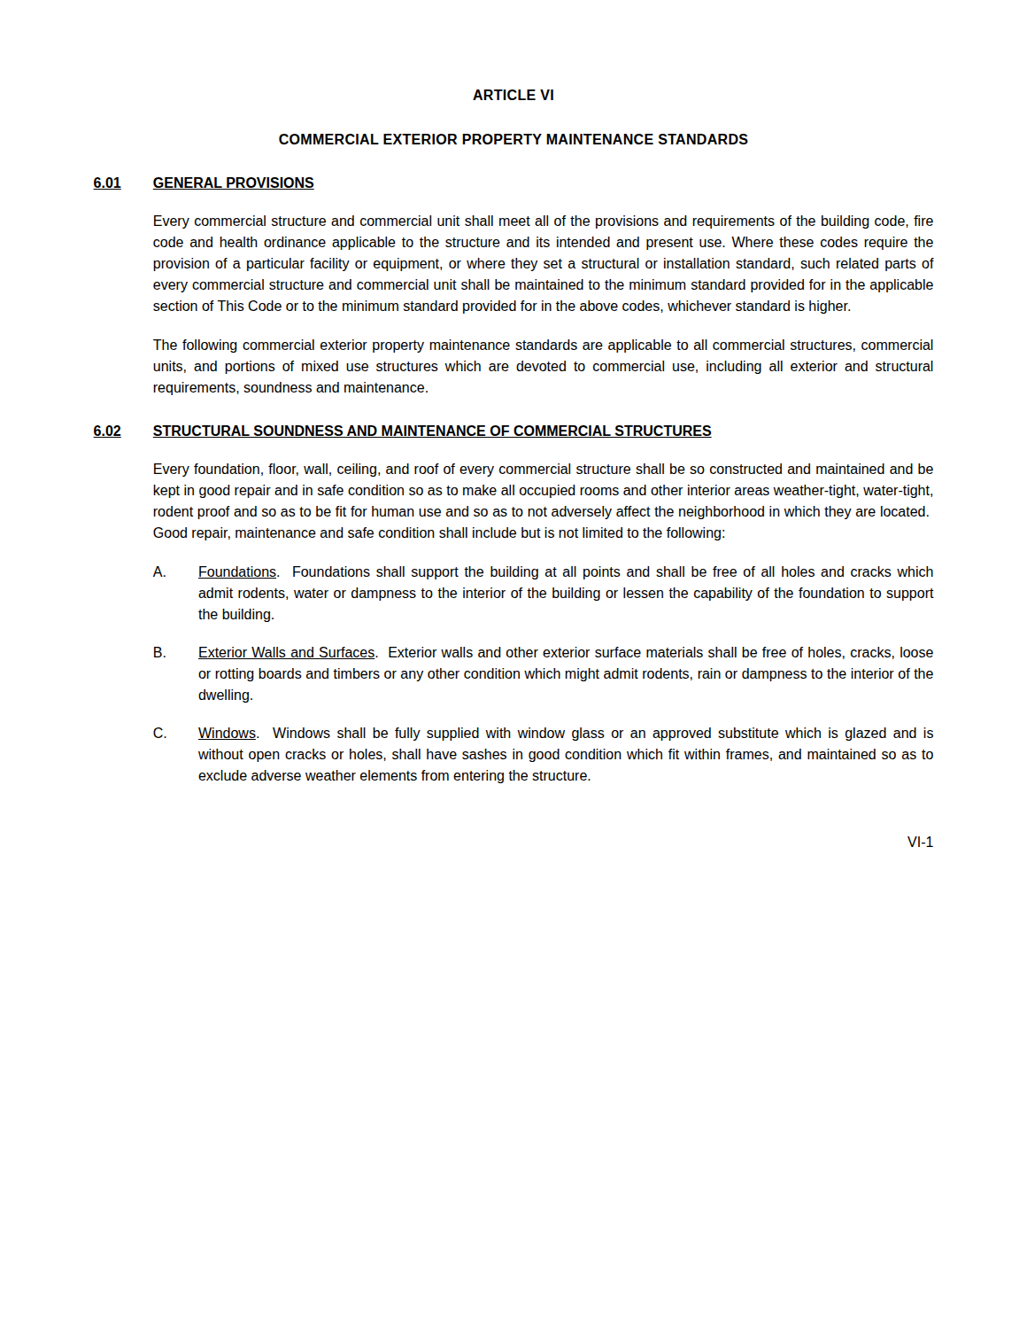ARTICLE VI COMMERCIAL EXTERIOR PROPERTY MAINTENANCE STANDARDS
6.01 GENERAL PROVISIONS
Every commercial structure and commercial unit shall meet all of the provisions and requirements of the building code, fire code and health ordinance applicable to the structure and its intended and present use. Where these codes require the provision of a particular facility or equipment, or where they set a structural or installation standard, such related parts of every commercial structure and commercial unit shall be maintained to the minimum standard provided for in the applicable section of This Code or to the minimum standard provided for in the above codes, whichever standard is higher.
The following commercial exterior property maintenance standards are applicable to all commercial structures, commercial units, and portions of mixed use structures which are devoted to commercial use, including all exterior and structural requirements, soundness and maintenance.
6.02 STRUCTURAL SOUNDNESS AND MAINTENANCE OF COMMERCIAL STRUCTURES
Every foundation, floor, wall, ceiling, and roof of every commercial structure shall be so constructed and maintained and be kept in good repair and in safe condition so as to make all occupied rooms and other interior areas weather-tight, water-tight, rodent proof and so as to be fit for human use and so as to not adversely affect the neighborhood in which they are located. Good repair, maintenance and safe condition shall include but is not limited to the following:
A. Foundations. Foundations shall support the building at all points and shall be free of all holes and cracks which admit rodents, water or dampness to the interior of the building or lessen the capability of the foundation to support the building.
B. Exterior Walls and Surfaces. Exterior walls and other exterior surface materials shall be free of holes, cracks, loose or rotting boards and timbers or any other condition which might admit rodents, rain or dampness to the interior of the dwelling.
C. Windows. Windows shall be fully supplied with window glass or an approved substitute which is glazed and is without open cracks or holes, shall have sashes in good condition which fit within frames, and maintained so as to exclude adverse weather elements from entering the structure.
VI-1